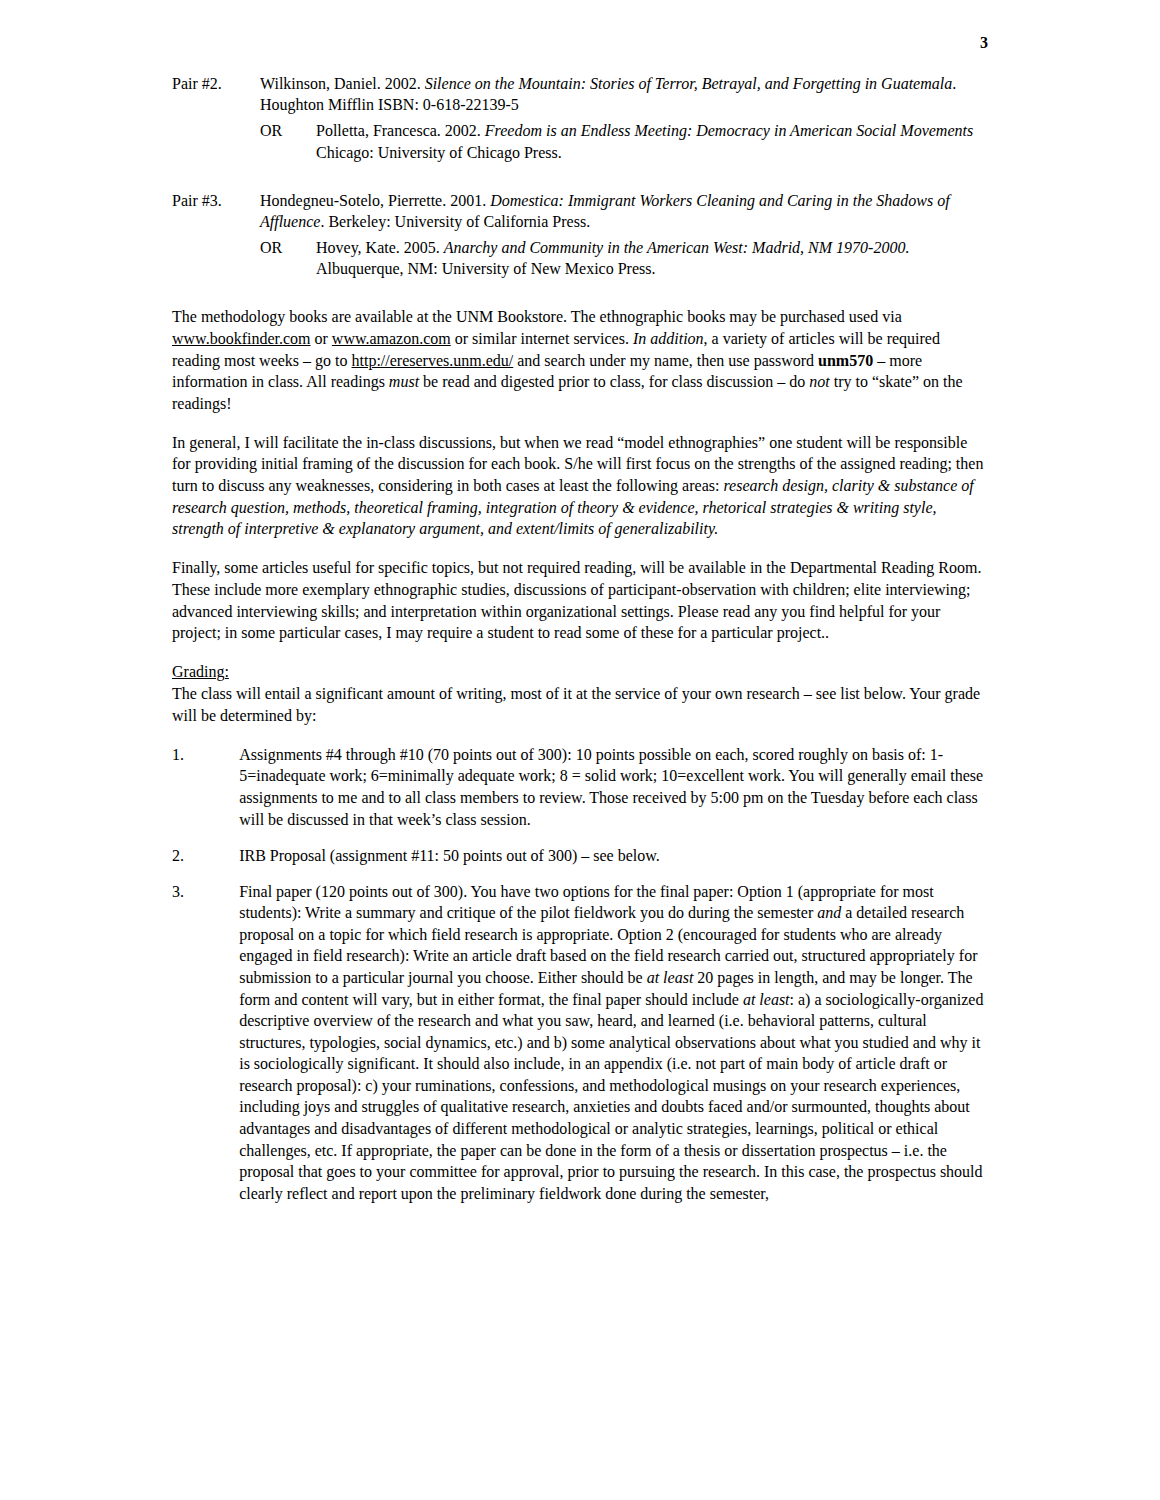3
| Pair #2. | Wilkinson, Daniel. 2002. Silence on the Mountain: Stories of Terror, Betrayal, and Forgetting in Guatemala . Houghton Mifflin ISBN: 0-618-22139-5 |
| | OR | Polletta, Francesca. 2002. Freedom is an Endless Meeting: Democracy in American Social Movements Chicago: University of Chicago Press. |
| Pair #3. | Hondegneu-Sotelo, Pierrette. 2001. Domestica: Immigrant Workers Cleaning and Caring in the Shadows of Affluence . Berkeley: University of California Press. |
| | OR | Hovey, Kate. 2005. Anarchy and Community in the American West: Madrid, NM 1970-2000. Albuquerque, NM: University of New Mexico Press. |
The methodology books are available at the UNM Bookstore. The ethnographic books may be purchased used via www.bookfinder.com or www.amazon.com or similar internet services. In addition, a variety of articles will be required reading most weeks – go to http://ereserves.unm.edu/ and search under my name, then use password unm570 – more information in class. All readings must be read and digested prior to class, for class discussion – do not try to “skate” on the readings!
In general, I will facilitate the in-class discussions, but when we read “model ethnographies” one student will be responsible for providing initial framing of the discussion for each book. S/he will first focus on the strengths of the assigned reading; then turn to discuss any weaknesses, considering in both cases at least the following areas: research design, clarity & substance of research question, methods, theoretical framing, integration of theory & evidence, rhetorical strategies & writing style, strength of interpretive & explanatory argument, and extent/limits of generalizability.
Finally, some articles useful for specific topics, but not required reading, will be available in the Departmental Reading Room. These include more exemplary ethnographic studies, discussions of participant-observation with children; elite interviewing; advanced interviewing skills; and interpretation within organizational settings. Please read any you find helpful for your project; in some particular cases, I may require a student to read some of these for a particular project..
Grading:
The class will entail a significant amount of writing, most of it at the service of your own research – see list below. Your grade will be determined by:
1. Assignments #4 through #10 (70 points out of 300): 10 points possible on each, scored roughly on basis of: 1-5=inadequate work; 6=minimally adequate work; 8 = solid work; 10=excellent work. You will generally email these assignments to me and to all class members to review. Those received by 5:00 pm on the Tuesday before each class will be discussed in that week’s class session.
2. IRB Proposal (assignment #11: 50 points out of 300) – see below.
3. Final paper (120 points out of 300). You have two options for the final paper: Option 1 (appropriate for most students): Write a summary and critique of the pilot fieldwork you do during the semester and a detailed research proposal on a topic for which field research is appropriate. Option 2 (encouraged for students who are already engaged in field research): Write an article draft based on the field research carried out, structured appropriately for submission to a particular journal you choose. Either should be at least 20 pages in length, and may be longer. The form and content will vary, but in either format, the final paper should include at least: a) a sociologically-organized descriptive overview of the research and what you saw, heard, and learned (i.e. behavioral patterns, cultural structures, typologies, social dynamics, etc.) and b) some analytical observations about what you studied and why it is sociologically significant. It should also include, in an appendix (i.e. not part of main body of article draft or research proposal): c) your ruminations, confessions, and methodological musings on your research experiences, including joys and struggles of qualitative research, anxieties and doubts faced and/or surmounted, thoughts about advantages and disadvantages of different methodological or analytic strategies, learnings, political or ethical challenges, etc. If appropriate, the paper can be done in the form of a thesis or dissertation prospectus – i.e. the proposal that goes to your committee for approval, prior to pursuing the research. In this case, the prospectus should clearly reflect and report upon the preliminary fieldwork done during the semester,